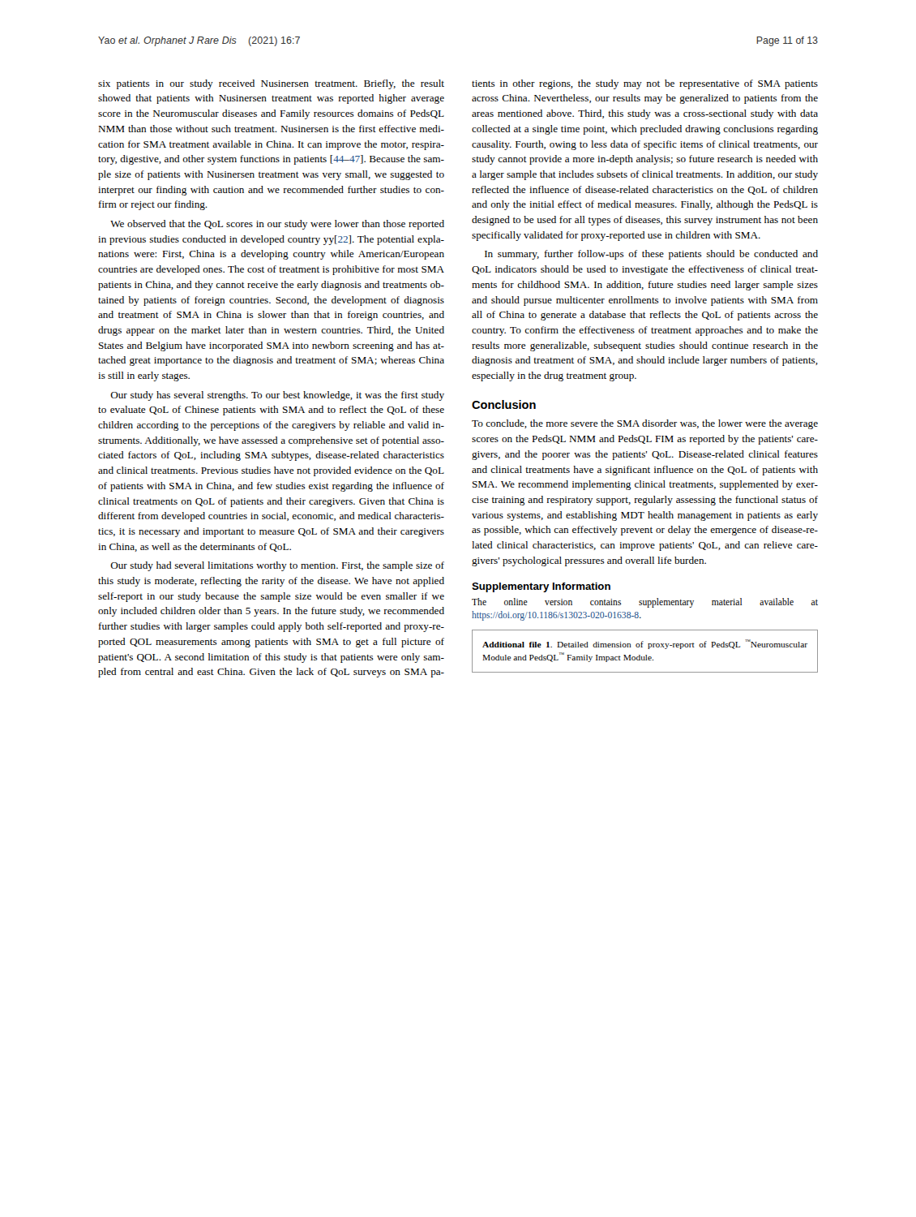Yao et al. Orphanet J Rare Dis (2021) 16:7
Page 11 of 13
six patients in our study received Nusinersen treatment. Briefly, the result showed that patients with Nusinersen treatment was reported higher average score in the Neuromuscular diseases and Family resources domains of PedsQL NMM than those without such treatment. Nusinersen is the first effective medication for SMA treatment available in China. It can improve the motor, respiratory, digestive, and other system functions in patients [44–47]. Because the sample size of patients with Nusinersen treatment was very small, we suggested to interpret our finding with caution and we recommended further studies to confirm or reject our finding.
We observed that the QoL scores in our study were lower than those reported in previous studies conducted in developed country yy[22]. The potential explanations were: First, China is a developing country while American/European countries are developed ones. The cost of treatment is prohibitive for most SMA patients in China, and they cannot receive the early diagnosis and treatments obtained by patients of foreign countries. Second, the development of diagnosis and treatment of SMA in China is slower than that in foreign countries, and drugs appear on the market later than in western countries. Third, the United States and Belgium have incorporated SMA into newborn screening and has attached great importance to the diagnosis and treatment of SMA; whereas China is still in early stages.
Our study has several strengths. To our best knowledge, it was the first study to evaluate QoL of Chinese patients with SMA and to reflect the QoL of these children according to the perceptions of the caregivers by reliable and valid instruments. Additionally, we have assessed a comprehensive set of potential associated factors of QoL, including SMA subtypes, disease-related characteristics and clinical treatments. Previous studies have not provided evidence on the QoL of patients with SMA in China, and few studies exist regarding the influence of clinical treatments on QoL of patients and their caregivers. Given that China is different from developed countries in social, economic, and medical characteristics, it is necessary and important to measure QoL of SMA and their caregivers in China, as well as the determinants of QoL.
Our study had several limitations worthy to mention. First, the sample size of this study is moderate, reflecting the rarity of the disease. We have not applied self-report in our study because the sample size would be even smaller if we only included children older than 5 years. In the future study, we recommended further studies with larger samples could apply both self-reported and proxy-reported QOL measurements among patients with SMA to get a full picture of patient's QOL. A second limitation of this study is that patients were only sampled from central and east China. Given the lack of QoL surveys on SMA patients in other regions, the study may not be representative of SMA patients across China. Nevertheless, our results may be generalized to patients from the areas mentioned above. Third, this study was a cross-sectional study with data collected at a single time point, which precluded drawing conclusions regarding causality. Fourth, owing to less data of specific items of clinical treatments, our study cannot provide a more in-depth analysis; so future research is needed with a larger sample that includes subsets of clinical treatments. In addition, our study reflected the influence of disease-related characteristics on the QoL of children and only the initial effect of medical measures. Finally, although the PedsQL is designed to be used for all types of diseases, this survey instrument has not been specifically validated for proxy-reported use in children with SMA.
In summary, further follow-ups of these patients should be conducted and QoL indicators should be used to investigate the effectiveness of clinical treatments for childhood SMA. In addition, future studies need larger sample sizes and should pursue multicenter enrollments to involve patients with SMA from all of China to generate a database that reflects the QoL of patients across the country. To confirm the effectiveness of treatment approaches and to make the results more generalizable, subsequent studies should continue research in the diagnosis and treatment of SMA, and should include larger numbers of patients, especially in the drug treatment group.
Conclusion
To conclude, the more severe the SMA disorder was, the lower were the average scores on the PedsQL NMM and PedsQL FIM as reported by the patients' caregivers, and the poorer was the patients' QoL. Disease-related clinical features and clinical treatments have a significant influence on the QoL of patients with SMA. We recommend implementing clinical treatments, supplemented by exercise training and respiratory support, regularly assessing the functional status of various systems, and establishing MDT health management in patients as early as possible, which can effectively prevent or delay the emergence of disease-related clinical characteristics, can improve patients' QoL, and can relieve caregivers' psychological pressures and overall life burden.
Supplementary Information
The online version contains supplementary material available at https://doi.org/10.1186/s13023-020-01638-8.
Additional file 1. Detailed dimension of proxy-report of PedsQL ™Neuromuscular Module and PedsQL™ Family Impact Module.